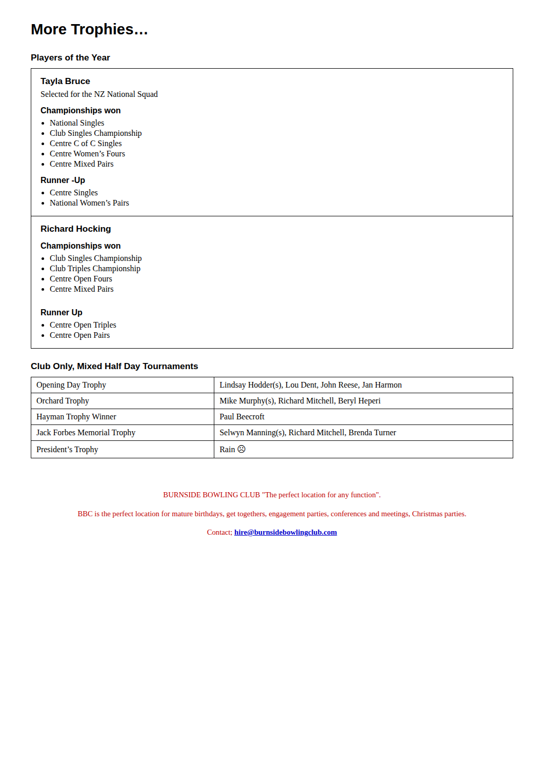More Trophies…
Players of the Year
Tayla Bruce
Selected for the NZ National Squad
Championships won
National Singles
Club Singles Championship
Centre C of C Singles
Centre Women’s Fours
Centre Mixed Pairs
Runner -Up
Centre Singles
National Women’s Pairs
Richard Hocking
Championships won
Club Singles Championship
Club Triples Championship
Centre Open Fours
Centre Mixed Pairs
Runner Up
Centre Open Triples
Centre Open Pairs
Club Only, Mixed Half Day Tournaments
| Opening Day Trophy | Lindsay Hodder(s), Lou Dent, John Reese, Jan Harmon |
| Orchard Trophy | Mike Murphy(s), Richard Mitchell, Beryl Heperi |
| Hayman Trophy Winner | Paul Beecroft |
| Jack Forbes Memorial Trophy | Selwyn Manning(s), Richard Mitchell, Brenda Turner |
| President’s Trophy | Rain ☹ |
BURNSIDE BOWLING CLUB "The perfect location for any function".
BBC is the perfect location for mature birthdays, get togethers, engagement parties, conferences and meetings, Christmas parties.
Contact; hire@burnsidebowlingclub.com